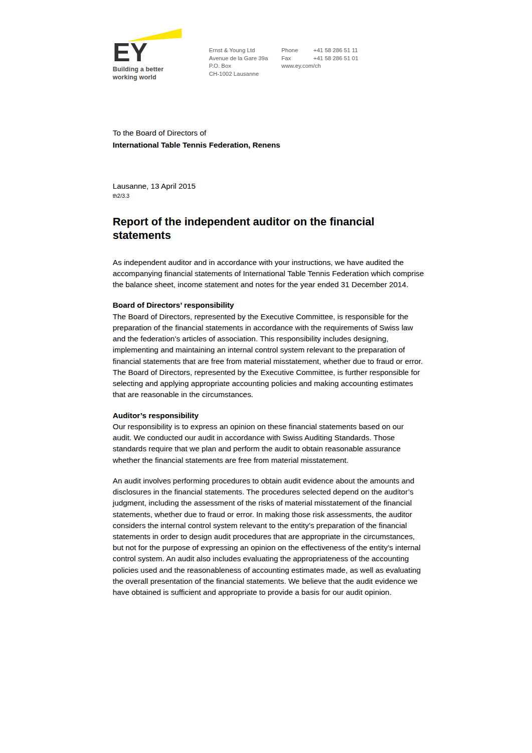EY
Building a better
working world
Ernst & Young Ltd
Avenue de la Gare 39a
P.O. Box
CH-1002 Lausanne
| Phone | +41 58 286 51 11 |
| Fax | +41 58 286 51 01 |
| www.ey.com/ch |
To the Board of Directors of
International Table Tennis Federation, Renens
Lausanne, 13 April 2015
th2/3.3
Report of the independent auditor on the financial statements
As independent auditor and in accordance with your instructions, we have audited the accompanying financial statements of International Table Tennis Federation which comprise the balance sheet, income statement and notes for the year ended 31 December 2014.
Board of Directors’ responsibility
The Board of Directors, represented by the Executive Committee, is responsible for the preparation of the financial statements in accordance with the requirements of Swiss law and the federation’s articles of association. This responsibility includes designing, implementing and maintaining an internal control system relevant to the preparation of financial statements that are free from material misstatement, whether due to fraud or error. The Board of Directors, represented by the Executive Committee, is further responsible for selecting and applying appropriate accounting policies and making accounting estimates that are reasonable in the circumstances.
Auditor’s responsibility
Our responsibility is to express an opinion on these financial statements based on our audit. We conducted our audit in accordance with Swiss Auditing Standards. Those standards require that we plan and perform the audit to obtain reasonable assurance whether the financial statements are free from material misstatement.
An audit involves performing procedures to obtain audit evidence about the amounts and disclosures in the financial statements. The procedures selected depend on the auditor’s judgment, including the assessment of the risks of material misstatement of the financial statements, whether due to fraud or error. In making those risk assessments, the auditor considers the internal control system relevant to the entity’s preparation of the financial statements in order to design audit procedures that are appropriate in the circumstances, but not for the purpose of expressing an opinion on the effectiveness of the entity’s internal control system. An audit also includes evaluating the appropriateness of the accounting policies used and the reasonableness of accounting estimates made, as well as evaluating the overall presentation of the financial statements. We believe that the audit evidence we have obtained is sufficient and appropriate to provide a basis for our audit opinion.